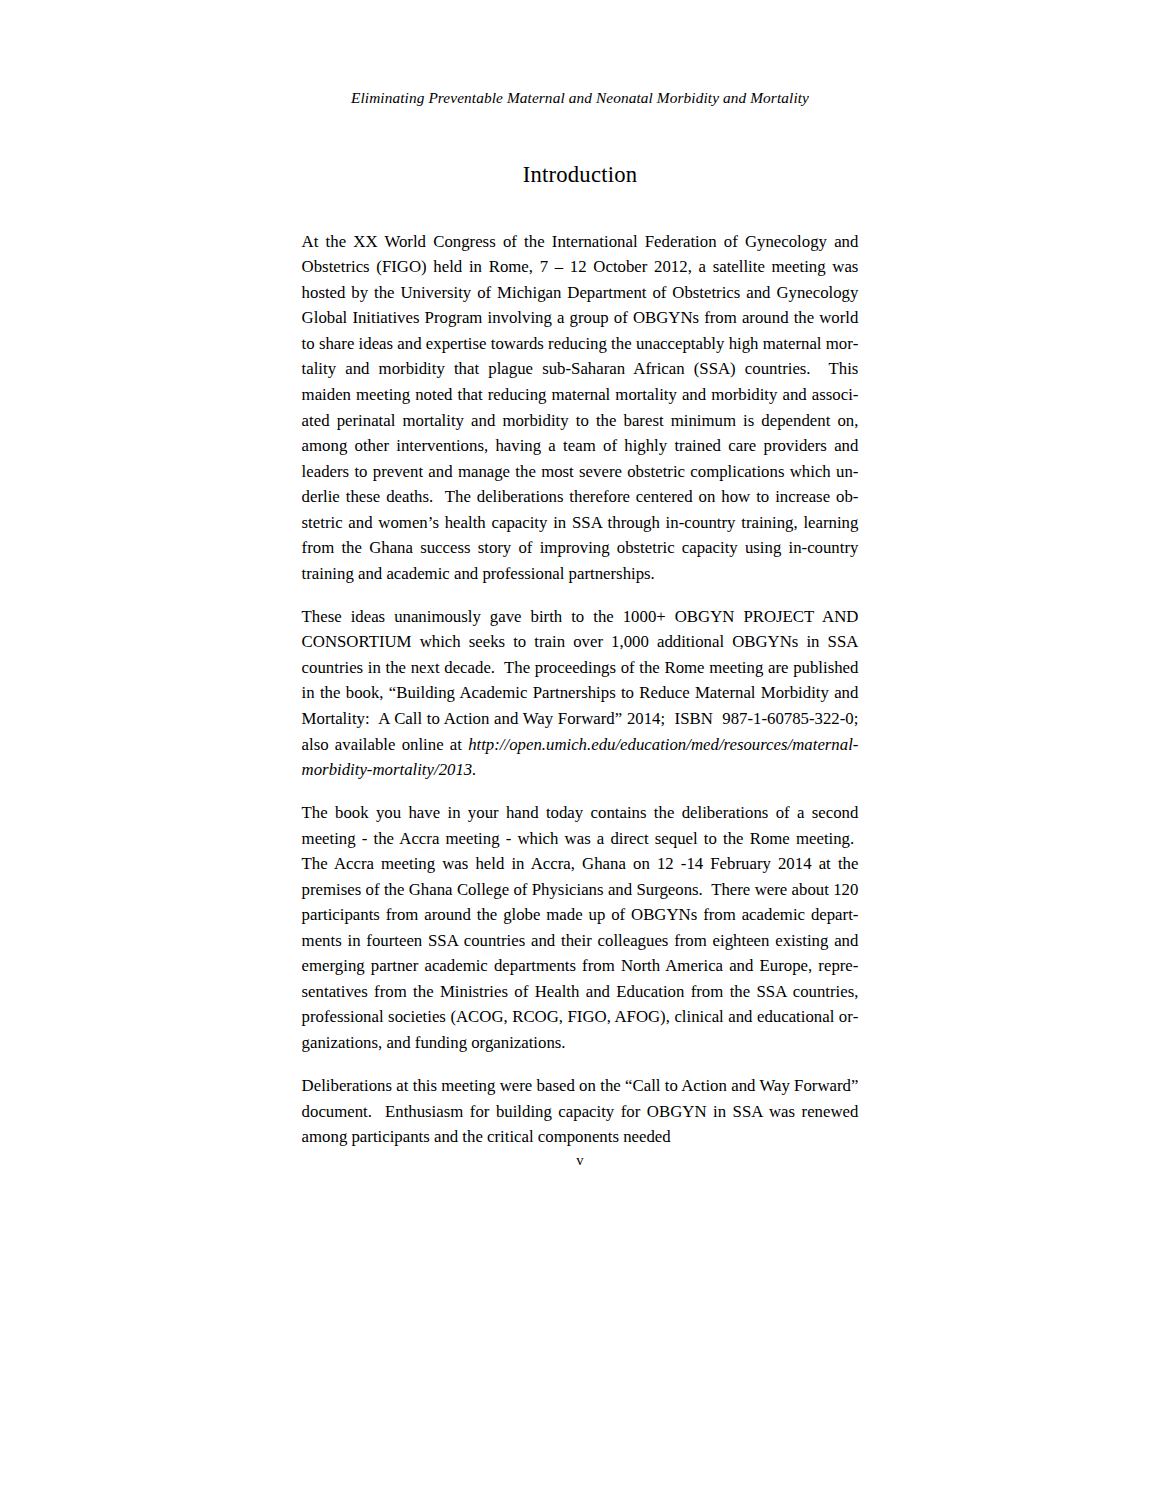Eliminating Preventable Maternal and Neonatal Morbidity and Mortality
Introduction
At the XX World Congress of the International Federation of Gynecology and Obstetrics (FIGO) held in Rome, 7 – 12 October 2012, a satellite meeting was hosted by the University of Michigan Department of Obstetrics and Gynecology Global Initiatives Program involving a group of OBGYNs from around the world to share ideas and expertise towards reducing the unacceptably high maternal mortality and morbidity that plague sub-Saharan African (SSA) countries. This maiden meeting noted that reducing maternal mortality and morbidity and associated perinatal mortality and morbidity to the barest minimum is dependent on, among other interventions, having a team of highly trained care providers and leaders to prevent and manage the most severe obstetric complications which underlie these deaths. The deliberations therefore centered on how to increase obstetric and women’s health capacity in SSA through in-country training, learning from the Ghana success story of improving obstetric capacity using in-country training and academic and professional partnerships.
These ideas unanimously gave birth to the 1000+ OBGYN PROJECT AND CONSORTIUM which seeks to train over 1,000 additional OBGYNs in SSA countries in the next decade. The proceedings of the Rome meeting are published in the book, “Building Academic Partnerships to Reduce Maternal Morbidity and Mortality: A Call to Action and Way Forward” 2014; ISBN 987-1-60785-322-0; also available online at http://open.umich.edu/education/med/resources/maternal-morbidity-mortality/2013.
The book you have in your hand today contains the deliberations of a second meeting - the Accra meeting - which was a direct sequel to the Rome meeting. The Accra meeting was held in Accra, Ghana on 12 -14 February 2014 at the premises of the Ghana College of Physicians and Surgeons. There were about 120 participants from around the globe made up of OBGYNs from academic departments in fourteen SSA countries and their colleagues from eighteen existing and emerging partner academic departments from North America and Europe, representatives from the Ministries of Health and Education from the SSA countries, professional societies (ACOG, RCOG, FIGO, AFOG), clinical and educational organizations, and funding organizations.
Deliberations at this meeting were based on the “Call to Action and Way Forward” document. Enthusiasm for building capacity for OBGYN in SSA was renewed among participants and the critical components needed
v